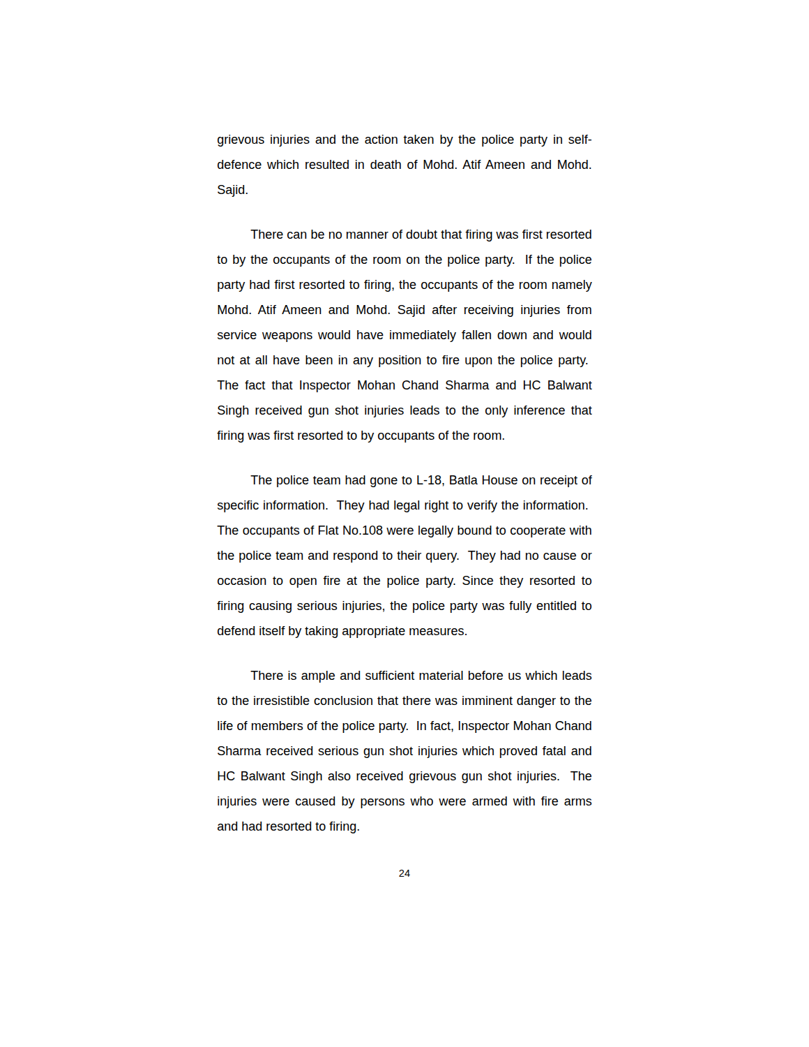grievous injuries and the action taken by the police party in self-defence which resulted in death of Mohd. Atif Ameen and Mohd. Sajid.
There can be no manner of doubt that firing was first resorted to by the occupants of the room on the police party. If the police party had first resorted to firing, the occupants of the room namely Mohd. Atif Ameen and Mohd. Sajid after receiving injuries from service weapons would have immediately fallen down and would not at all have been in any position to fire upon the police party. The fact that Inspector Mohan Chand Sharma and HC Balwant Singh received gun shot injuries leads to the only inference that firing was first resorted to by occupants of the room.
The police team had gone to L-18, Batla House on receipt of specific information. They had legal right to verify the information. The occupants of Flat No.108 were legally bound to cooperate with the police team and respond to their query. They had no cause or occasion to open fire at the police party. Since they resorted to firing causing serious injuries, the police party was fully entitled to defend itself by taking appropriate measures.
There is ample and sufficient material before us which leads to the irresistible conclusion that there was imminent danger to the life of members of the police party. In fact, Inspector Mohan Chand Sharma received serious gun shot injuries which proved fatal and HC Balwant Singh also received grievous gun shot injuries. The injuries were caused by persons who were armed with fire arms and had resorted to firing.
24